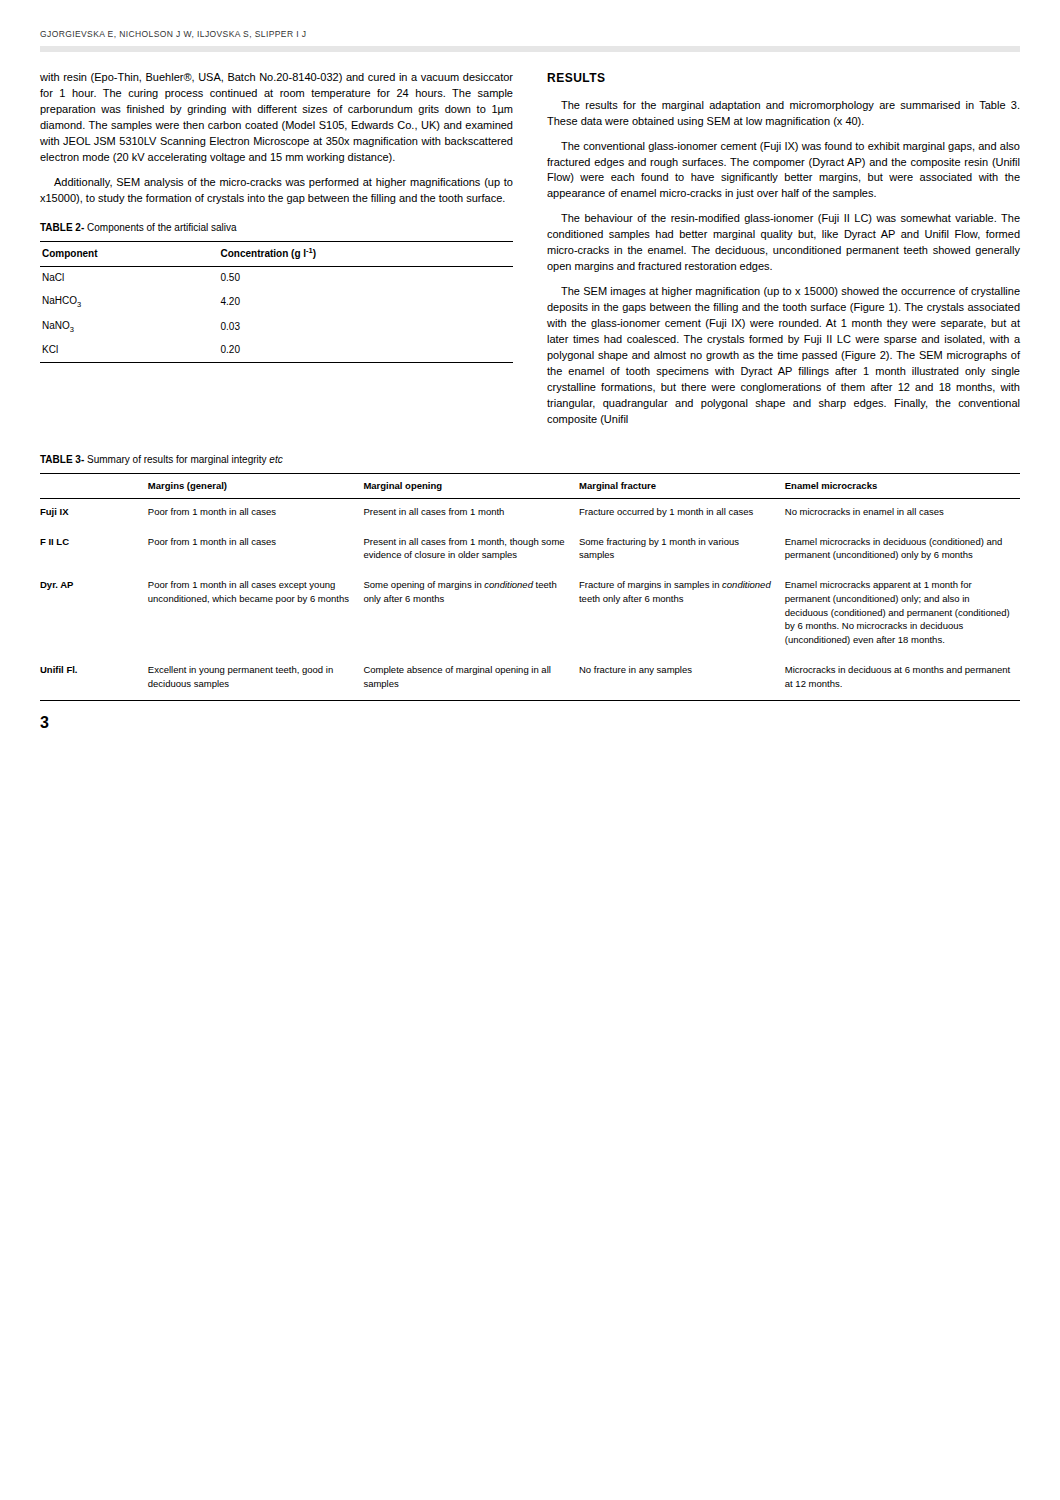GJORGIEVSKA E, NICHOLSON J W, ILJOVSKA S, SLIPPER I J
with resin (Epo-Thin, Buehler®, USA, Batch No.20-8140-032) and cured in a vacuum desiccator for 1 hour. The curing process continued at room temperature for 24 hours. The sample preparation was finished by grinding with different sizes of carborundum grits down to 1µm diamond. The samples were then carbon coated (Model S105, Edwards Co., UK) and examined with JEOL JSM 5310LV Scanning Electron Microscope at 350x magnification with backscattered electron mode (20 kV accelerating voltage and 15 mm working distance).
Additionally, SEM analysis of the micro-cracks was performed at higher magnifications (up to x15000), to study the formation of crystals into the gap between the filling and the tooth surface.
TABLE 2- Components of the artificial saliva
| Component | Concentration (g l -1 ) |
| --- | --- |
| NaCl | 0.50 |
| NaHCO 3 | 4.20 |
| NaNO 3 | 0.03 |
| KCl | 0.20 |
RESULTS
The results for the marginal adaptation and micromorphology are summarised in Table 3. These data were obtained using SEM at low magnification (x 40).
The conventional glass-ionomer cement (Fuji IX) was found to exhibit marginal gaps, and also fractured edges and rough surfaces. The compomer (Dyract AP) and the composite resin (Unifil Flow) were each found to have significantly better margins, but were associated with the appearance of enamel micro-cracks in just over half of the samples.
The behaviour of the resin-modified glass-ionomer (Fuji II LC) was somewhat variable. The conditioned samples had better marginal quality but, like Dyract AP and Unifil Flow, formed micro-cracks in the enamel. The deciduous, unconditioned permanent teeth showed generally open margins and fractured restoration edges.
The SEM images at higher magnification (up to x 15000) showed the occurrence of crystalline deposits in the gaps between the filling and the tooth surface (Figure 1). The crystals associated with the glass-ionomer cement (Fuji IX) were rounded. At 1 month they were separate, but at later times had coalesced. The crystals formed by Fuji II LC were sparse and isolated, with a polygonal shape and almost no growth as the time passed (Figure 2). The SEM micrographs of the enamel of tooth specimens with Dyract AP fillings after 1 month illustrated only single crystalline formations, but there were conglomerations of them after 12 and 18 months, with triangular, quadrangular and polygonal shape and sharp edges. Finally, the conventional composite (Unifil
TABLE 3- Summary of results for marginal integrity etc
| | Margins (general) | Marginal opening | Marginal fracture | Enamel microcracks |
| --- | --- | --- | --- | --- |
| Fuji IX | Poor from 1 month in all cases | Present in all cases from 1 month | Fracture occurred by 1 month in all cases | No microcracks in enamel in all cases |
| F II LC | Poor from 1 month in all cases | Present in all cases from 1 month, though some evidence of closure in older samples | Some fracturing by 1 month in various samples | Enamel microcracks in deciduous (conditioned) and permanent (unconditioned) only by 6 months |
| Dyr. AP | Poor from 1 month in all cases except young unconditioned, which became poor by 6 months | Some opening of margins in conditioned teeth only after 6 months | Fracture of margins in samples in conditioned teeth only after 6 months | Enamel microcracks apparent at 1 month for permanent (unconditioned) only; and also in deciduous (conditioned) and permanent (conditioned) by 6 months. No microcracks in deciduous (unconditioned) even after 18 months. |
| Unifil Fl. | Excellent in young permanent teeth, good in deciduous samples | Complete absence of marginal opening in all samples | No fracture in any samples | Microcracks in deciduous at 6 months and permanent at 12 months. |
3